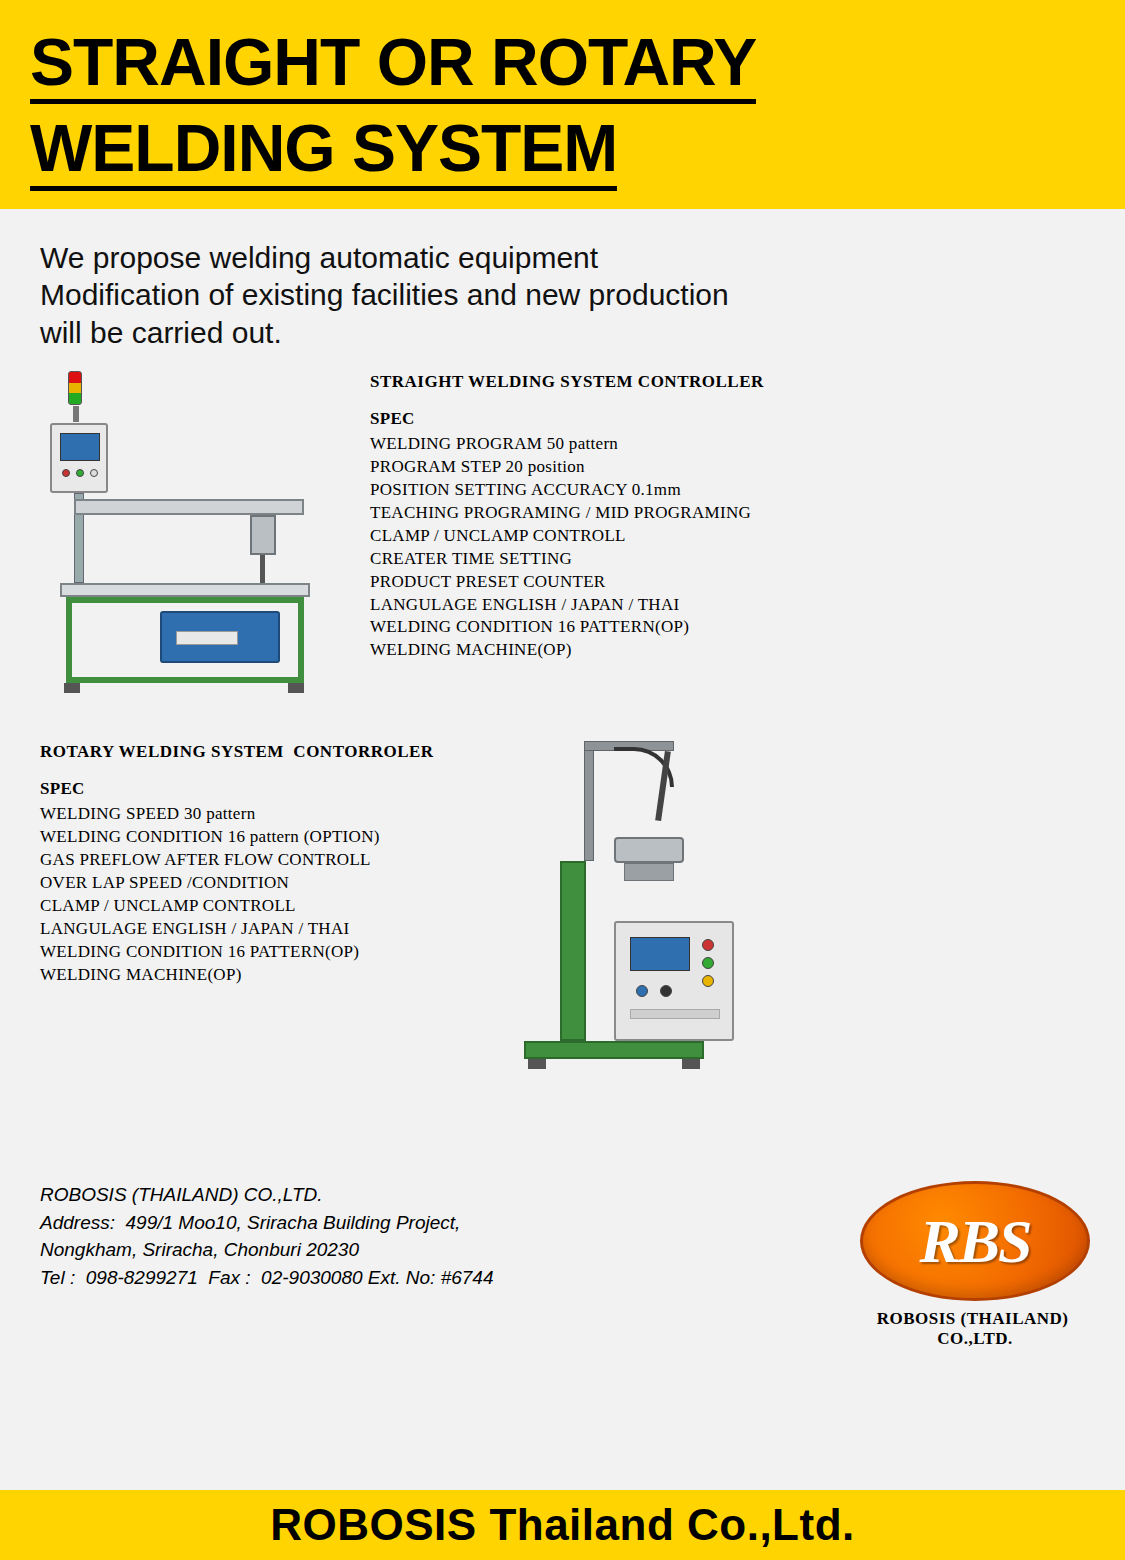WELDING SYSTEM CONTROLLER
STRAIGHT OR ROTARY
WELDING SYSTEM
We propose welding automatic equipment
Modification of existing facilities and new production
will be carried out.
STRAIGHT WELDING SYSTEM CONTROLLER
SPEC
WELDING PROGRAM 50 pattern
PROGRAM STEP 20 position
POSITION SETTING ACCURACY 0.1mm
TEACHING PROGRAMING / MID PROGRAMING
CLAMP / UNCLAMP CONTROLL
CREATER TIME SETTING
PRODUCT PRESET COUNTER
LANGULAGE ENGLISH / JAPAN / THAI
WELDING CONDITION 16 PATTERN(OP)
WELDING MACHINE(OP)
ROTARY WELDING SYSTEM CONTORROLER
SPEC
WELDING SPEED 30 pattern
WELDING CONDITION 16 pattern (OPTION)
GAS PREFLOW AFTER FLOW CONTROLL
OVER LAP SPEED /CONDITION
CLAMP / UNCLAMP CONTROLL
LANGULAGE ENGLISH / JAPAN / THAI
WELDING CONDITION 16 PATTERN(OP)
WELDING MACHINE(OP)
ROBOSIS (THAILAND) CO.,LTD.
Address: 499/1 Moo10, Sriracha Building Project,
Nongkham, Sriracha, Chonburi 20230
Tel : 098-8299271 Fax : 02-9030080 Ext. No: #6744
RBS
ROBOSIS (THAILAND) CO.,LTD.
ROBOSIS Thailand Co.,Ltd.